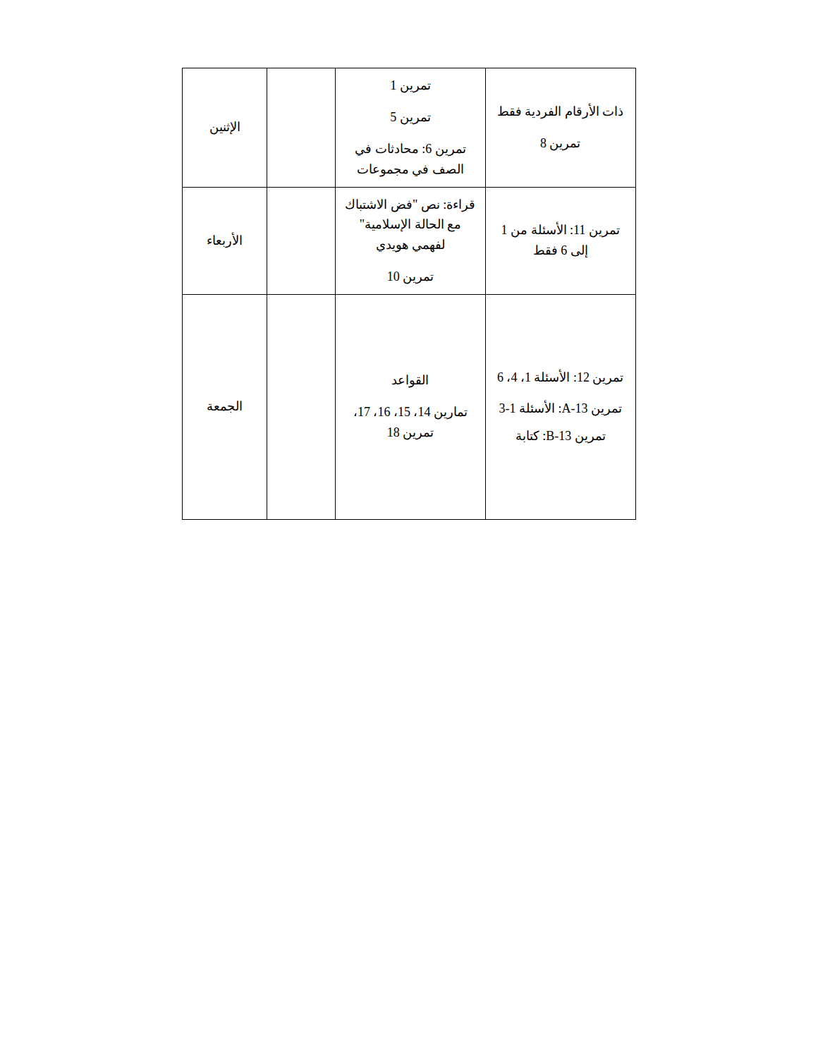| ذات الأرقام الفردية فقط تمرين 8 | تمرين 1 تمرين 5 تمرين 6: محادثات في الصف في مجموعات | | الإثنين |
| تمرين 11: الأسئلة من 1 إلى 6 فقط | قراءة: نص "فض الاشتباك مع الحالة الإسلامية" لفهمي هويدي تمرين 10 | | الأربعاء |
| تمرين 12: الأسئلة 1، 4، 6 تمرين 13-A: الأسئلة 1-3 تمرين 13-B: كتابة | القواعد تمارين 14، 15، 16، 17، تمرين 18 | | الجمعة |